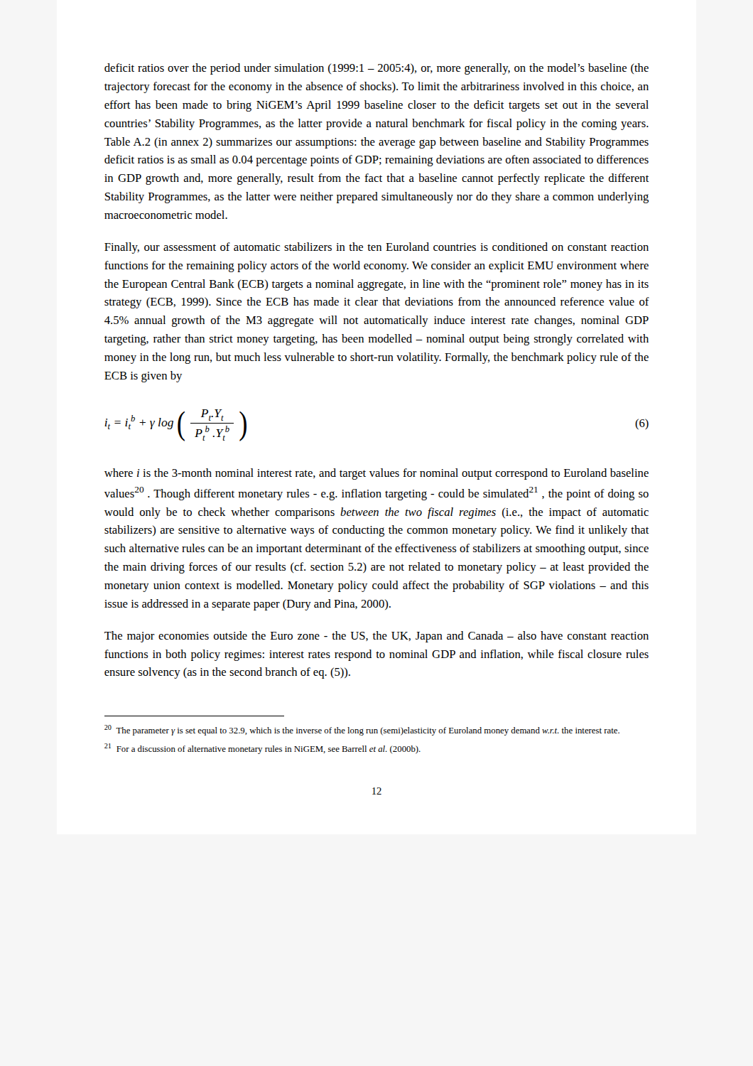deficit ratios over the period under simulation (1999:1 – 2005:4), or, more generally, on the model’s baseline (the trajectory forecast for the economy in the absence of shocks). To limit the arbitrariness involved in this choice, an effort has been made to bring NiGEM’s April 1999 baseline closer to the deficit targets set out in the several countries’ Stability Programmes, as the latter provide a natural benchmark for fiscal policy in the coming years. Table A.2 (in annex 2) summarizes our assumptions: the average gap between baseline and Stability Programmes deficit ratios is as small as 0.04 percentage points of GDP; remaining deviations are often associated to differences in GDP growth and, more generally, result from the fact that a baseline cannot perfectly replicate the different Stability Programmes, as the latter were neither prepared simultaneously nor do they share a common underlying macroeconometric model.
Finally, our assessment of automatic stabilizers in the ten Euroland countries is conditioned on constant reaction functions for the remaining policy actors of the world economy. We consider an explicit EMU environment where the European Central Bank (ECB) targets a nominal aggregate, in line with the “prominent role” money has in its strategy (ECB, 1999). Since the ECB has made it clear that deviations from the announced reference value of 4.5% annual growth of the M3 aggregate will not automatically induce interest rate changes, nominal GDP targeting, rather than strict money targeting, has been modelled – nominal output being strongly correlated with money in the long run, but much less vulnerable to short-run volatility. Formally, the benchmark policy rule of the ECB is given by
it = itb + γ log ( Pt.Yt Ptb .Ytb ) (6)
where i is the 3-month nominal interest rate, and target values for nominal output correspond to Euroland baseline values20. Though different monetary rules - e.g. inflation targeting - could be simulated21, the point of doing so would only be to check whether comparisons between the two fiscal regimes (i.e., the impact of automatic stabilizers) are sensitive to alternative ways of conducting the common monetary policy. We find it unlikely that such alternative rules can be an important determinant of the effectiveness of stabilizers at smoothing output, since the main driving forces of our results (cf. section 5.2) are not related to monetary policy – at least provided the monetary union context is modelled. Monetary policy could affect the probability of SGP violations – and this issue is addressed in a separate paper (Dury and Pina, 2000).
The major economies outside the Euro zone - the US, the UK, Japan and Canada – also have constant reaction functions in both policy regimes: interest rates respond to nominal GDP and inflation, while fiscal closure rules ensure solvency (as in the second branch of eq. (5)).
20 The parameter γ is set equal to 32.9, which is the inverse of the long run (semi)elasticity of Euroland money demand w.r.t. the interest rate.
21 For a discussion of alternative monetary rules in NiGEM, see Barrell et al. (2000b).
12